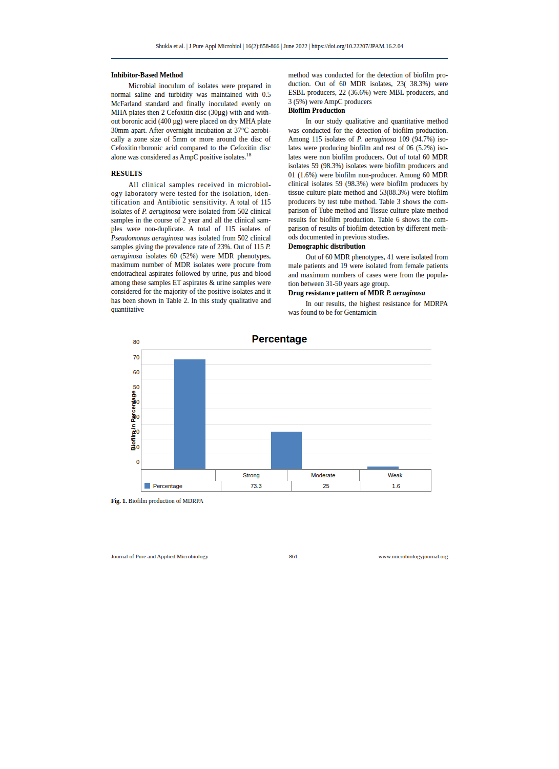Shukla et al. | J Pure Appl Microbiol | 16(2):858-866 | June 2022 | https://doi.org/10.22207/JPAM.16.2.04
Inhibitor-Based Method
Microbial inoculum of isolates were prepared in normal saline and turbidity was maintained with 0.5 McFarland standard and finally inoculated evenly on MHA plates then 2 Cefoxitin disc (30µg) with and without boronic acid (400 µg) were placed on dry MHA plate 30mm apart. After overnight incubation at 37°C aerobically a zone size of 5mm or more around the disc of Cefoxitin+boronic acid compared to the Cefoxitin disc alone was considered as AmpC positive isolates.18
RESULTS
All clinical samples received in microbiology laboratory were tested for the isolation, identification and Antibiotic sensitivity. A total of 115 isolates of P. aeruginosa were isolated from 502 clinical samples in the course of 2 year and all the clinical samples were non-duplicate. A total of 115 isolates of Pseudomonas aeruginosa was isolated from 502 clinical samples giving the prevalence rate of 23%. Out of 115 P. aeruginosa isolates 60 (52%) were MDR phenotypes, maximum number of MDR isolates were procure from endotracheal aspirates followed by urine, pus and blood among these samples ET aspirates & urine samples were considered for the majority of the positive isolates and it has been shown in Table 2. In this study qualitative and quantitative
method was conducted for the detection of biofilm production. Out of 60 MDR isolates, 23( 38.3%) were ESBL producers, 22 (36.6%) were MBL producers, and 3 (5%) were AmpC producers
Biofilm Production
In our study qualitative and quantitative method was conducted for the detection of biofilm production. Among 115 isolates of P. aeruginosa 109 (94.7%) isolates were producing biofilm and rest of 06 (5.2%) isolates were non biofilm producers. Out of total 60 MDR isolates 59 (98.3%) isolates were biofilm producers and 01 (1.6%) were biofilm non-producer. Among 60 MDR clinical isolates 59 (98.3%) were biofilm producers by tissue culture plate method and 53(88.3%) were biofilm producers by test tube method. Table 3 shows the comparison of Tube method and Tissue culture plate method results for biofilm production. Table 6 shows the comparison of results of biofilm detection by different methods documented in previous studies.
Demographic distribution
Out of 60 MDR phenotypes, 41 were isolated from male patients and 19 were isolated from female patients and maximum numbers of cases were from the population between 31-50 years age group.
Drug resistance pattern of MDR P. aeruginosa
In our results, the highest resistance for MDRPA was found to be for Gentamicin
Percentage
Biofilm in Percentage
80
70
60
50
40
30
20
10
0
Strong
Moderate
Weak
Percentage
73.3
25
1.6
Fig. 1. Biofilm production of MDRPA
Journal of Pure and Applied Microbiology
861
www.microbiologyjournal.org